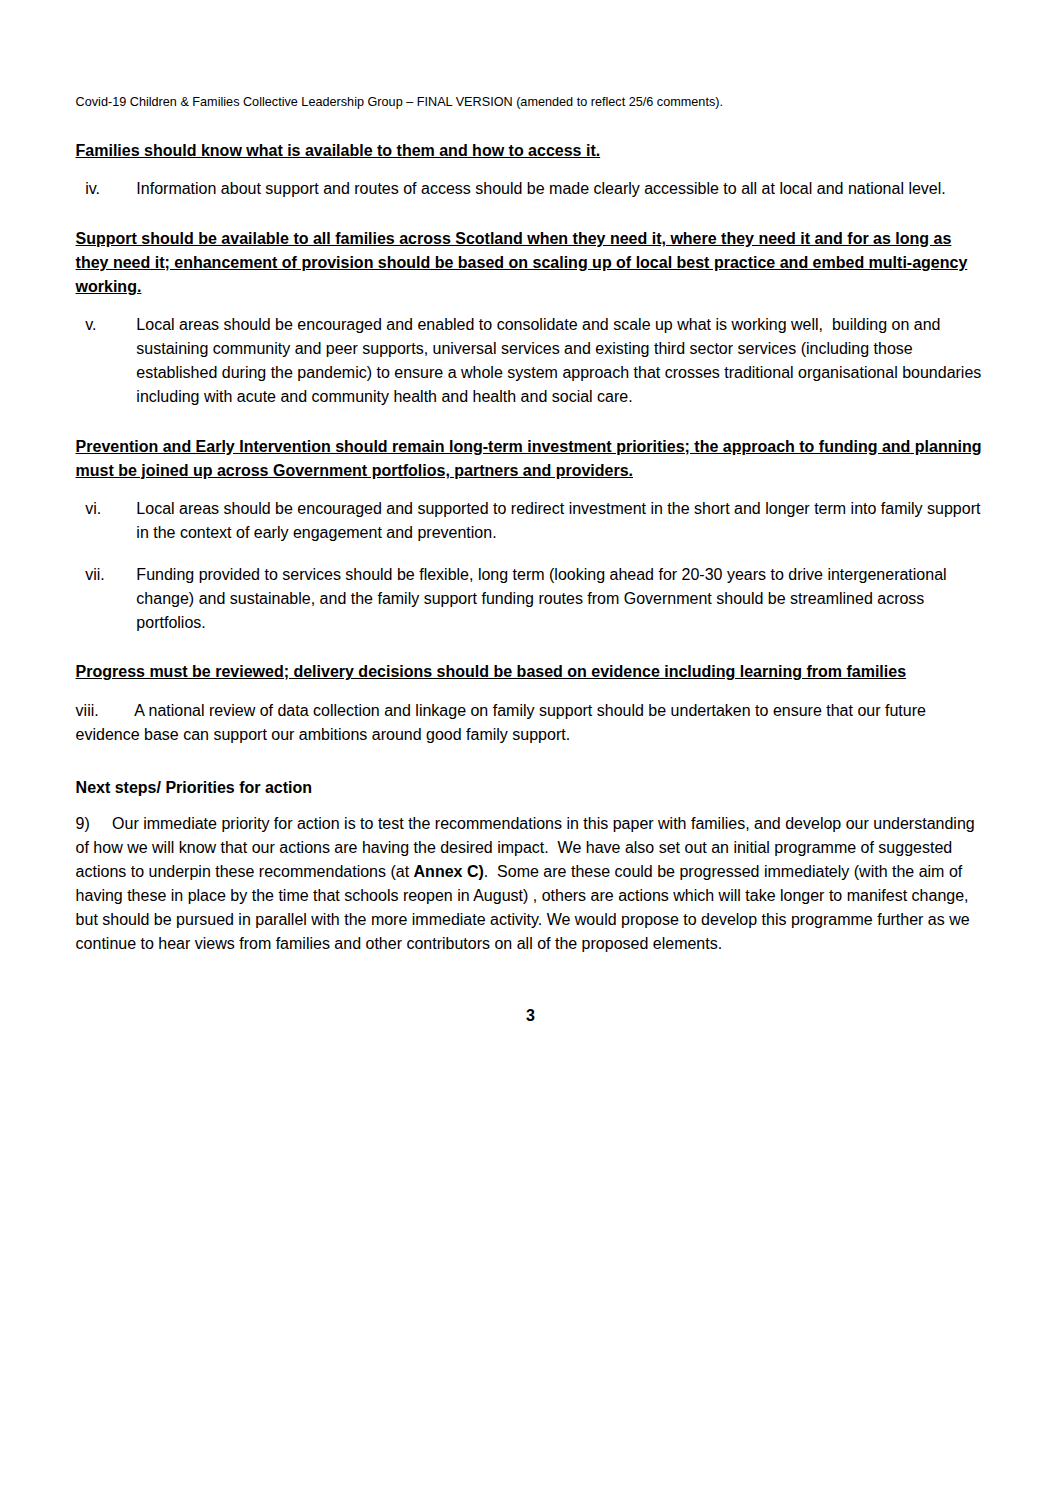Covid-19 Children & Families Collective Leadership Group – FINAL VERSION (amended to reflect 25/6 comments).
Families should know what is available to them and how to access it.
iv. Information about support and routes of access should be made clearly accessible to all at local and national level.
Support should be available to all families across Scotland when they need it, where they need it and for as long as they need it; enhancement of provision should be based on scaling up of local best practice and embed multi-agency working.
v. Local areas should be encouraged and enabled to consolidate and scale up what is working well, building on and sustaining community and peer supports, universal services and existing third sector services (including those established during the pandemic) to ensure a whole system approach that crosses traditional organisational boundaries including with acute and community health and health and social care.
Prevention and Early Intervention should remain long-term investment priorities; the approach to funding and planning must be joined up across Government portfolios, partners and providers.
vi. Local areas should be encouraged and supported to redirect investment in the short and longer term into family support in the context of early engagement and prevention.
vii. Funding provided to services should be flexible, long term (looking ahead for 20-30 years to drive intergenerational change) and sustainable, and the family support funding routes from Government should be streamlined across portfolios.
Progress must be reviewed; delivery decisions should be based on evidence including learning from families
viii. A national review of data collection and linkage on family support should be undertaken to ensure that our future evidence base can support our ambitions around good family support.
Next steps/ Priorities for action
9) Our immediate priority for action is to test the recommendations in this paper with families, and develop our understanding of how we will know that our actions are having the desired impact. We have also set out an initial programme of suggested actions to underpin these recommendations (at Annex C). Some are these could be progressed immediately (with the aim of having these in place by the time that schools reopen in August) , others are actions which will take longer to manifest change, but should be pursued in parallel with the more immediate activity. We would propose to develop this programme further as we continue to hear views from families and other contributors on all of the proposed elements.
3